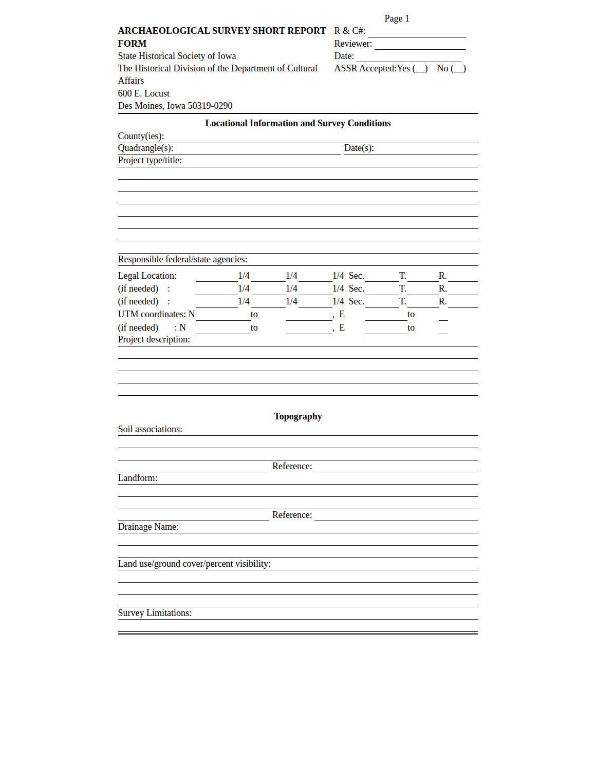Page 1
| ARCHAEOLOGICAL SURVEY SHORT REPORT FORM State Historical Society of Iowa The Historical Division of the Department of Cultural Affairs 600 E. Locust Des Moines, Iowa 50319-0290 | R & C#: Reviewer: Date: ASSR Accepted:Yes (__) No (__) |
Locational Information and Survey Conditions
County(ies):
Quadrangle(s):
Date(s):
Project type/title:
Responsible federal/state agencies:
| Legal Location: | | 1/4 | | 1/4 | | 1/4 Sec. | | T. | | R. | |
| (if needed) : | | 1/4 | | 1/4 | | 1/4 Sec. | | T. | | R. | |
| (if needed) : | | 1/4 | | 1/4 | | 1/4 Sec. | | T. | | R. | |
| UTM coordinates: N | | to | | , E | | to | |
| (if needed) : N | | to | | , E | | to | |
Project description:
Topography
Soil associations:
Reference:
Landform:
Reference:
Drainage Name:
Land use/ground cover/percent visibility:
Survey Limitations: